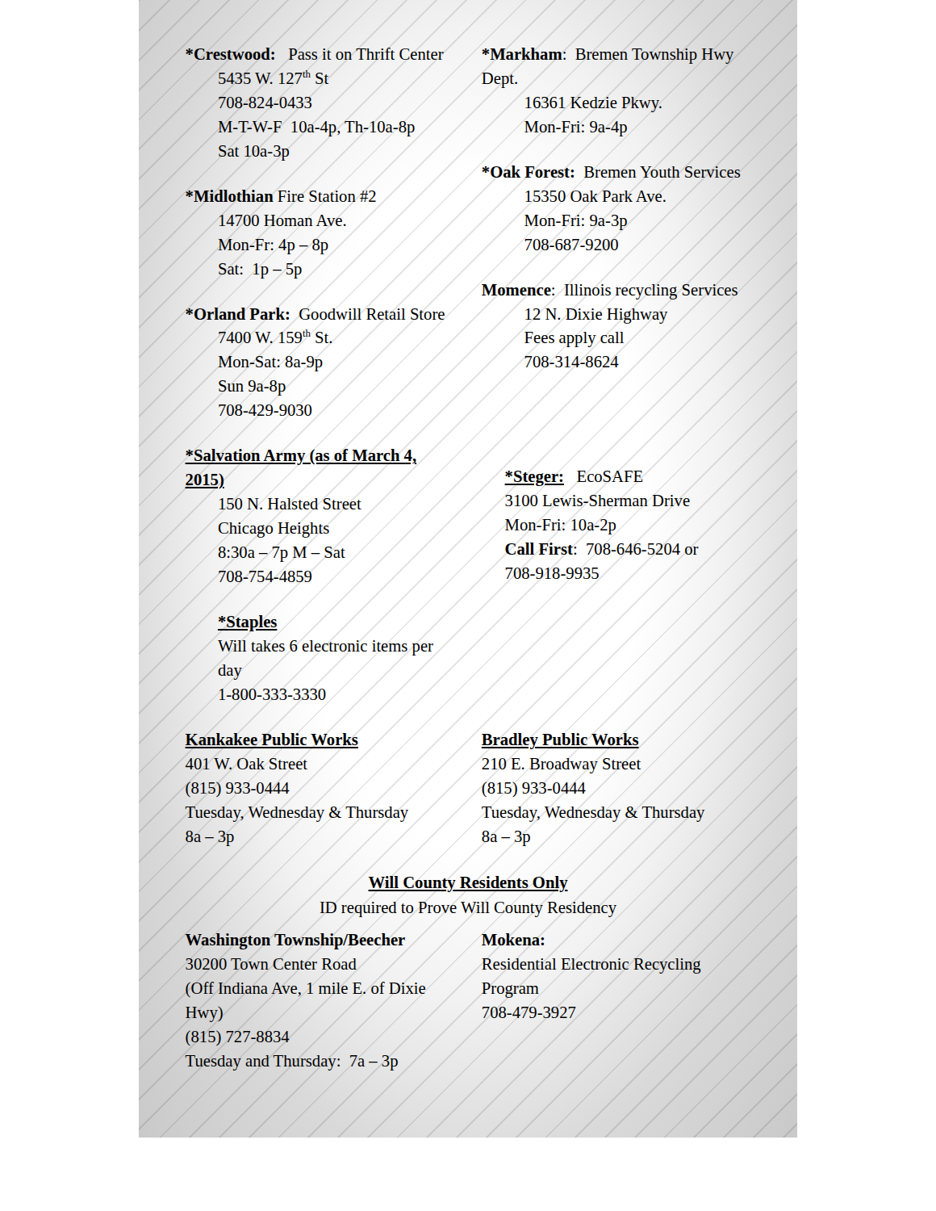*Crestwood: Pass it on Thrift Center
5435 W. 127th St
708-824-0433
M-T-W-F 10a-4p, Th-10a-8p
Sat 10a-3p
*Midlothian Fire Station #2
14700 Homan Ave.
Mon-Fr: 4p – 8p
Sat: 1p – 5p
*Orland Park: Goodwill Retail Store
7400 W. 159th St.
Mon-Sat: 8a-9p
Sun 9a-8p
708-429-9030
*Salvation Army (as of March 4, 2015)
150 N. Halsted Street
Chicago Heights
8:30a – 7p M – Sat
708-754-4859
*Staples
Will takes 6 electronic items per day
1-800-333-3330
*Markham: Bremen Township Hwy Dept.
16361 Kedzie Pkwy.
Mon-Fri: 9a-4p
*Oak Forest: Bremen Youth Services
15350 Oak Park Ave.
Mon-Fri: 9a-3p
708-687-9200
Momence: Illinois recycling Services
12 N. Dixie Highway
Fees apply call
708-314-8624
*Steger: EcoSAFE
3100 Lewis-Sherman Drive
Mon-Fri: 10a-2p
Call First: 708-646-5204 or
708-918-9935
Kankakee Public Works
401 W. Oak Street
(815) 933-0444
Tuesday, Wednesday & Thursday
8a – 3p
Bradley Public Works
210 E. Broadway Street
(815) 933-0444
Tuesday, Wednesday & Thursday
8a – 3p
Will County Residents Only
ID required to Prove Will County Residency
Washington Township/Beecher
30200 Town Center Road
(Off Indiana Ave, 1 mile E. of Dixie Hwy)
(815) 727-8834
Tuesday and Thursday: 7a – 3p
Mokena:
Residential Electronic Recycling Program
708-479-3927